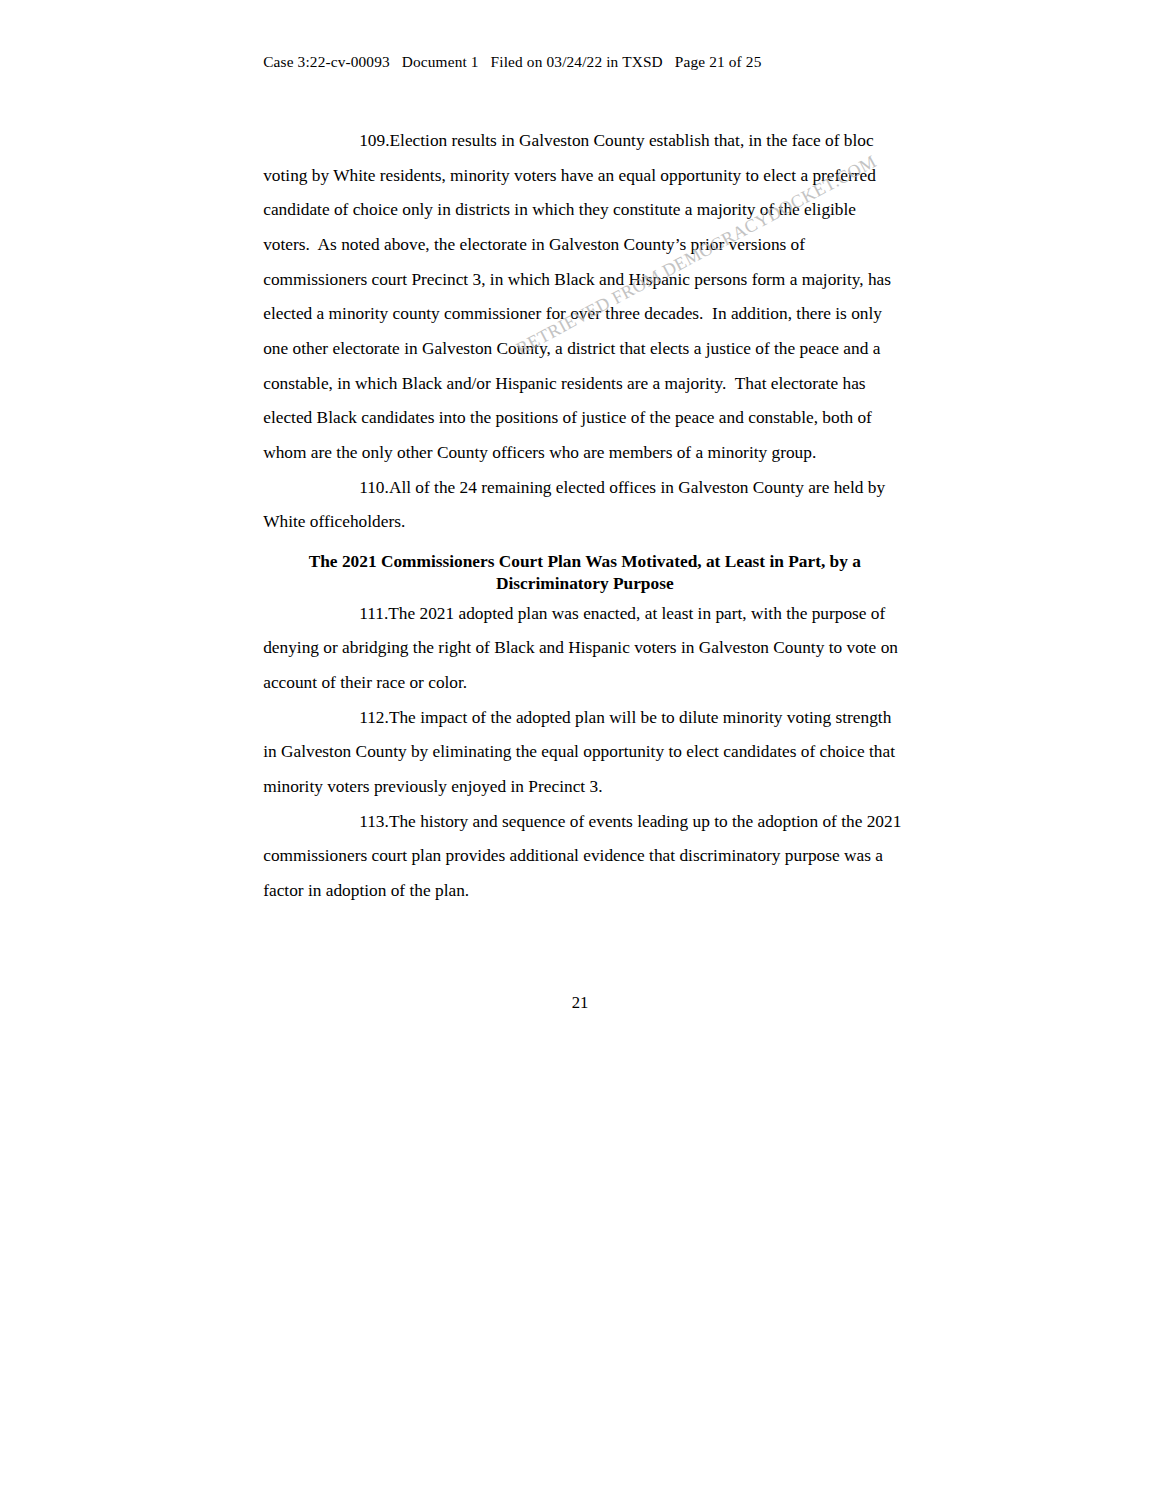Case 3:22-cv-00093 Document 1 Filed on 03/24/22 in TXSD Page 21 of 25
RETRIEVED FROM DEMOCRACYDOCKET.COM
109. Election results in Galveston County establish that, in the face of bloc voting by White residents, minority voters have an equal opportunity to elect a preferred candidate of choice only in districts in which they constitute a majority of the eligible voters. As noted above, the electorate in Galveston County’s prior versions of commissioners court Precinct 3, in which Black and Hispanic persons form a majority, has elected a minority county commissioner for over three decades. In addition, there is only one other electorate in Galveston County, a district that elects a justice of the peace and a constable, in which Black and/or Hispanic residents are a majority. That electorate has elected Black candidates into the positions of justice of the peace and constable, both of whom are the only other County officers who are members of a minority group.
110. All of the 24 remaining elected offices in Galveston County are held by White officeholders.
The 2021 Commissioners Court Plan Was Motivated, at Least in Part, by a
Discriminatory Purpose
111. The 2021 adopted plan was enacted, at least in part, with the purpose of denying or abridging the right of Black and Hispanic voters in Galveston County to vote on account of their race or color.
112. The impact of the adopted plan will be to dilute minority voting strength in Galveston County by eliminating the equal opportunity to elect candidates of choice that minority voters previously enjoyed in Precinct 3.
113. The history and sequence of events leading up to the adoption of the 2021 commissioners court plan provides additional evidence that discriminatory purpose was a factor in adoption of the plan.
21